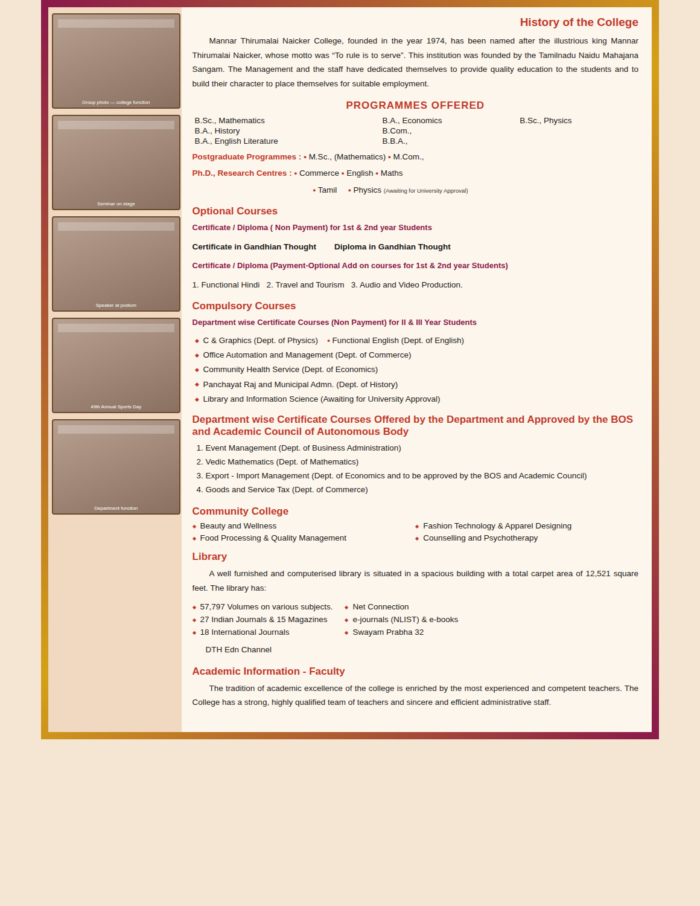Group photo — college function
Seminar on stage
Speaker at podium
49th Annual Sports Day
Department function
History of the College
Mannar Thirumalai Naicker College, founded in the year 1974, has been named after the illustrious king Mannar Thirumalai Naicker, whose motto was “To rule is to serve”. This institution was founded by the Tamilnadu Naidu Mahajana Sangam. The Management and the staff have dedicated themselves to provide quality education to the students and to build their character to place themselves for suitable employment.
PROGRAMMES OFFERED
| B.Sc., Mathematics | B.A., Economics | B.Sc., Physics |
| B.A., History | B.Com., | |
| B.A., English Literature | B.B.A., | |
Postgraduate Programmes : • M.Sc., (Mathematics) • M.Com.,
Ph.D., Research Centres : • Commerce • English • Maths
• Tamil • Physics (Awaiting for University Approval)
Optional Courses
Certificate / Diploma ( Non Payment) for 1st & 2nd year Students
Certificate in Gandhian Thought Diploma in Gandhian Thought
Certificate / Diploma (Payment-Optional Add on courses for 1st & 2nd year Students)
1. Functional Hindi 2. Travel and Tourism 3. Audio and Video Production.
Compulsory Courses
Department wise Certificate Courses (Non Payment) for II & III Year Students
C & Graphics (Dept. of Physics) • Functional English (Dept. of English)
Office Automation and Management (Dept. of Commerce)
Community Health Service (Dept. of Economics)
Panchayat Raj and Municipal Admn. (Dept. of History)
Library and Information Science (Awaiting for University Approval)
Department wise Certificate Courses Offered by the Department and Approved by the BOS and Academic Council of Autonomous Body
Event Management (Dept. of Business Administration)
Vedic Mathematics (Dept. of Mathematics)
Export - Import Management (Dept. of Economics and to be approved by the BOS and Academic Council)
Goods and Service Tax (Dept. of Commerce)
Community College
Beauty and Wellness Fashion Technology & Apparel Designing
Food Processing & Quality Management Counselling and Psychotherapy
Library
A well furnished and computerised library is situated in a spacious building with a total carpet area of 12,521 square feet. The library has:
57,797 Volumes on various subjects.
27 Indian Journals & 15 Magazines
18 International Journals
Net Connection
e-journals (NLIST) & e-books
Swayam Prabha 32
DTH Edn Channel
Academic Information - Faculty
The tradition of academic excellence of the college is enriched by the most experienced and competent teachers. The College has a strong, highly qualified team of teachers and sincere and efficient administrative staff.